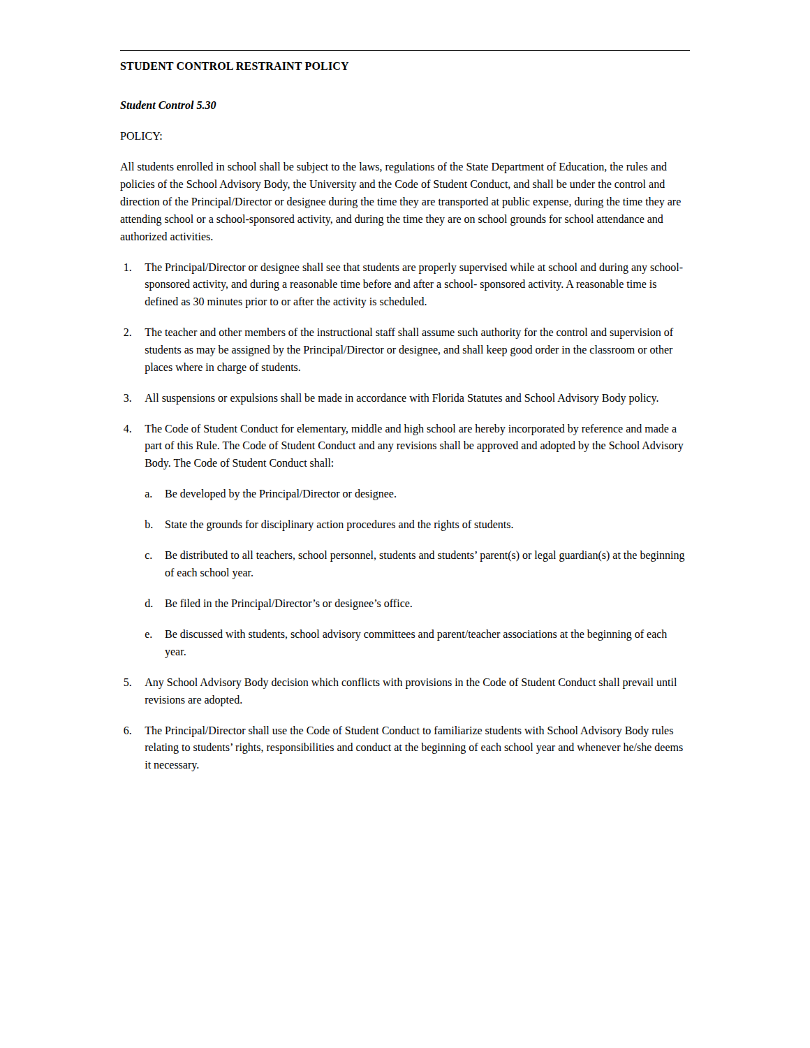STUDENT CONTROL RESTRAINT POLICY
Student Control 5.30
POLICY:
All students enrolled in school shall be subject to the laws, regulations of the State Department of Education, the rules and policies of the School Advisory Body, the University and the Code of Student Conduct, and shall be under the control and direction of the Principal/Director or designee during the time they are transported at public expense, during the time they are attending school or a school-sponsored activity, and during the time they are on school grounds for school attendance and authorized activities.
The Principal/Director or designee shall see that students are properly supervised while at school and during any school- sponsored activity, and during a reasonable time before and after a school- sponsored activity. A reasonable time is defined as 30 minutes prior to or after the activity is scheduled.
The teacher and other members of the instructional staff shall assume such authority for the control and supervision of students as may be assigned by the Principal/Director or designee, and shall keep good order in the classroom or other places where in charge of students.
All suspensions or expulsions shall be made in accordance with Florida Statutes and School Advisory Body policy.
The Code of Student Conduct for elementary, middle and high school are hereby incorporated by reference and made a part of this Rule. The Code of Student Conduct and any revisions shall be approved and adopted by the School Advisory Body. The Code of Student Conduct shall:
Be developed by the Principal/Director or designee.
State the grounds for disciplinary action procedures and the rights of students.
Be distributed to all teachers, school personnel, students and students’ parent(s) or legal guardian(s) at the beginning of each school year.
Be filed in the Principal/Director’s or designee’s office.
Be discussed with students, school advisory committees and parent/teacher associations at the beginning of each year.
Any School Advisory Body decision which conflicts with provisions in the Code of Student Conduct shall prevail until revisions are adopted.
The Principal/Director shall use the Code of Student Conduct to familiarize students with School Advisory Body rules relating to students’ rights, responsibilities and conduct at the beginning of each school year and whenever he/she deems it necessary.